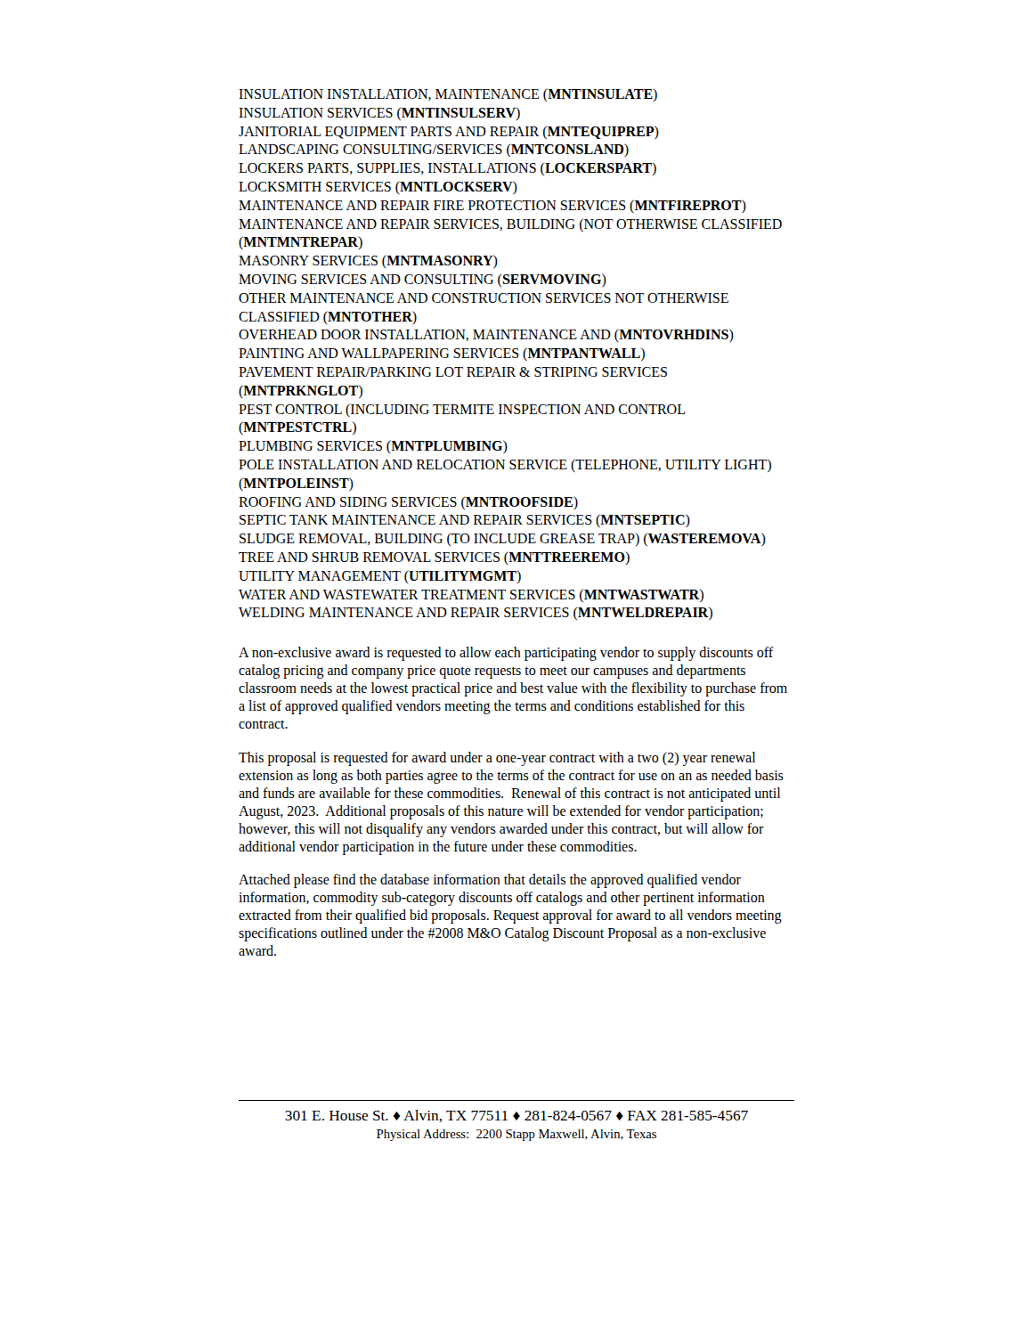Insulation Installation, Maintenance (MNTINSULATE)
Insulation Services (MNTINSULSERV)
Janitorial Equipment Parts and Repair (MNTEQUIPREP)
Landscaping Consulting/Services (MNTCONSLAND)
Lockers Parts, Supplies, Installations (LOCKERSPART)
Locksmith Services (MNTLOCKSERV)
Maintenance and Repair Fire Protection Services (MNTFIREPROT)
Maintenance and Repair Services, Building (Not Otherwise Classified (MNTMNTREPAR)
Masonry Services (MNTMASONRY)
Moving Services and Consulting (SERVMOVING)
Other Maintenance and Construction Services Not Otherwise Classified (MNTOTHER)
Overhead Door Installation, Maintenance and (MNTOVRHDINS)
Painting and Wallpapering Services (MNTPANTWALL)
Pavement Repair/Parking Lot Repair & Striping Services (MNTPRKNGLOT)
Pest Control (Including Termite Inspection and Control (MNTPESTCTRL)
Plumbing Services (MNTPLUMBING)
Pole Installation and Relocation Service (Telephone, Utility Light) (MNTPOLEINST)
Roofing and Siding Services (MNTROOFSIDE)
Septic Tank Maintenance and Repair Services (MNTSEPTIC)
Sludge Removal, Building (To Include Grease Trap) (WASTEREMOVA)
Tree and Shrub Removal Services (MNTTREEREMO)
Utility Management (UTILITYMGMT)
Water and Wastewater Treatment Services (MNTWASTWATR)
Welding Maintenance and Repair Services (MNTWELDREPAIR)
A non-exclusive award is requested to allow each participating vendor to supply discounts off catalog pricing and company price quote requests to meet our campuses and departments classroom needs at the lowest practical price and best value with the flexibility to purchase from a list of approved qualified vendors meeting the terms and conditions established for this contract.
This proposal is requested for award under a one-year contract with a two (2) year renewal extension as long as both parties agree to the terms of the contract for use on an as needed basis and funds are available for these commodities. Renewal of this contract is not anticipated until August, 2023. Additional proposals of this nature will be extended for vendor participation; however, this will not disqualify any vendors awarded under this contract, but will allow for additional vendor participation in the future under these commodities.
Attached please find the database information that details the approved qualified vendor information, commodity sub-category discounts off catalogs and other pertinent information extracted from their qualified bid proposals. Request approval for award to all vendors meeting specifications outlined under the #2008 M&O Catalog Discount Proposal as a non-exclusive award.
301 E. House St. ♦ Alvin, TX 77511 ♦ 281-824-0567 ♦ FAX 281-585-4567
Physical Address: 2200 Stapp Maxwell, Alvin, Texas